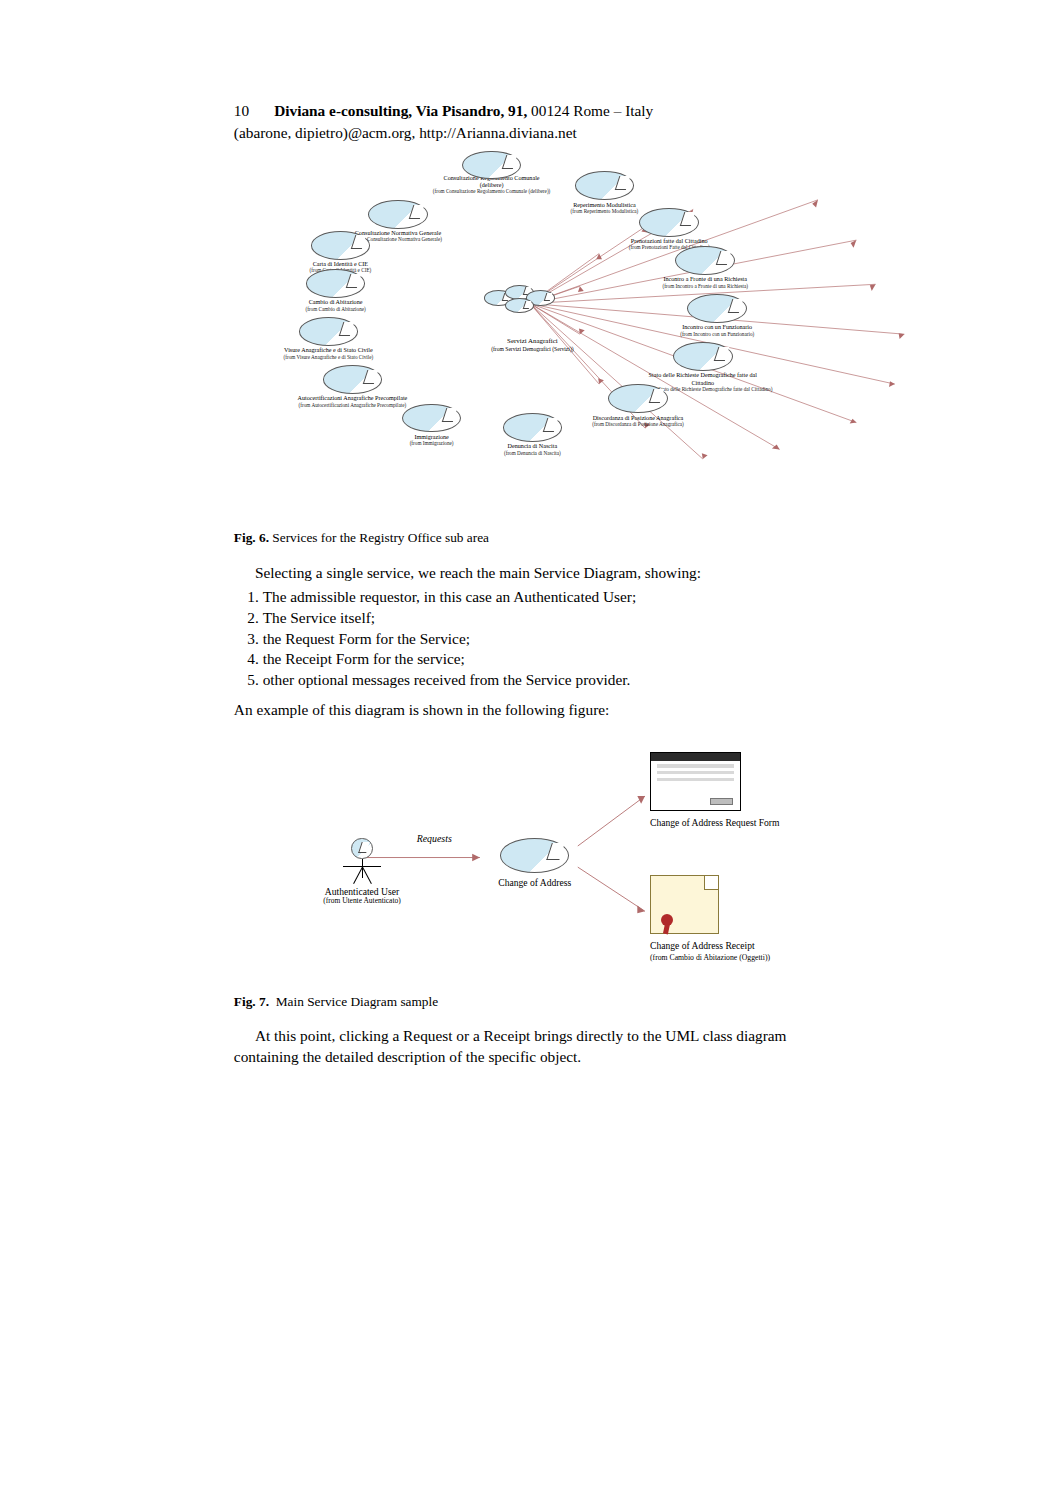10 Diviana e-consulting, Via Pisandro, 91, 00124 Rome – Italy (abarone, dipietro)@acm.org, http://Arianna.diviana.net
Consultazione Regolamento Comunale (delibere) (from Consultazione Regolamento Comunale (delibere))
Reperimento Modulistica (from Reperimento Modulistica)
Consultazione Normativa Generale (from Consultazione Normativa Generale)
Prenotazioni fatte dal Cittadino (from Prenotazioni Fatte dal Cittadino)
Carta di Identità e CIE (from Carta di Identità e CIE)
Incontro a Fronte di una Richiesta (from Incontro a Fronte di una Richiesta)
Cambio di Abitazione (from Cambio di Abitazione)
Incontro con un Funzionario (from Incontro con un Funzionario)
Visure Anagrafiche e di Stato Civile (from Visure Anagrafiche e di Stato Civile)
Stato delle Richieste Demografiche fatte dal Cittadino (from Stato delle Richieste Demografiche fatte dal Cittadino)
Autocertificazioni Anagrafiche Precompilate (from Autocertificazioni Anagrafiche Precompilate)
Discordanza di Posizione Anagrafica (from Discordanza di Posizione Anagrafica)
Immigrazione (from Immigrazione)
Denuncia di Nascita (from Denuncia di Nascita)
Servizi Anagrafici (from Servizi Demografici (Servizi))
Fig. 6. Services for the Registry Office sub area
Selecting a single service, we reach the main Service Diagram, showing:
The admissible requestor, in this case an Authenticated User;
The Service itself;
the Request Form for the Service;
the Receipt Form for the service;
other optional messages received from the Service provider.
An example of this diagram is shown in the following figure:
Authenticated User (from Utente Autenticato)
Requests
Change of Address
Change of Address Request Form
Change of Address Receipt (from Cambio di Abitazione (Oggetti))
Fig. 7. Main Service Diagram sample
At this point, clicking a Request or a Receipt brings directly to the UML class diagram containing the detailed description of the specific object.